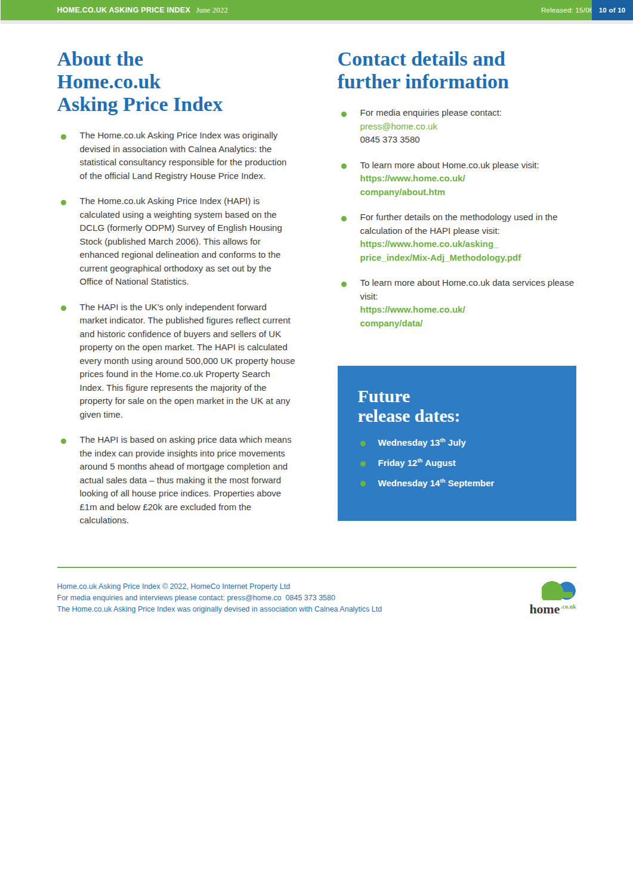HOME.CO.UK ASKING PRICE INDEX June 2022
Released: 15/06/2022
10 of 10
About the
Home.co.uk
Asking Price Index
The Home.co.uk Asking Price Index was originally devised in association with Calnea Analytics: the statistical consultancy responsible for the production of the official Land Registry House Price Index.
The Home.co.uk Asking Price Index (HAPI) is calculated using a weighting system based on the DCLG (formerly ODPM) Survey of English Housing Stock (published March 2006). This allows for enhanced regional delineation and conforms to the current geographical orthodoxy as set out by the Office of National Statistics.
The HAPI is the UK’s only independent forward market indicator. The published figures reflect current and historic confidence of buyers and sellers of UK property on the open market. The HAPI is calculated every month using around 500,000 UK property house prices found in the Home.co.uk Property Search Index. This figure represents the majority of the property for sale on the open market in the UK at any given time.
The HAPI is based on asking price data which means the index can provide insights into price movements around 5 months ahead of mortgage completion and actual sales data – thus making it the most forward looking of all house price indices. Properties above £1m and below £20k are excluded from the calculations.
Contact details and
further information
For media enquiries please contact:
press@home.co.uk
0845 373 3580
To learn more about Home.co.uk please visit:
https://www.home.co.uk/
company/about.htm
For further details on the methodology used in the calculation of the HAPI please visit:
https://www.home.co.uk/asking_
price_index/Mix-Adj_Methodology.pdf
To learn more about Home.co.uk data services please visit:
https://www.home.co.uk/
company/data/
Future
release dates:
Wednesday 13th July
Friday 12th August
Wednesday 14th September
Home.co.uk Asking Price Index © 2022, HomeCo Internet Property Ltd
For media enquiries and interviews please contact: press@home.co 0845 373 3580
The Home.co.uk Asking Price Index was originally devised in association with Calnea Analytics Ltd
home.co.uk